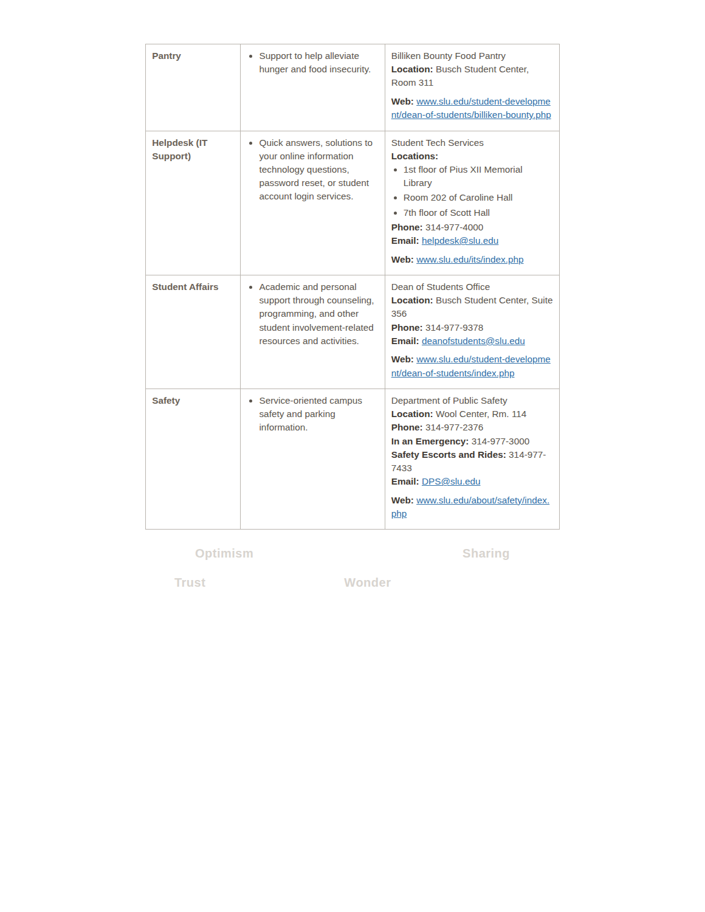| Pantry | Support to help alleviate hunger and food insecurity. | Billiken Bounty Food Pantry Location: Busch Student Center, Room 311 Web: www.slu.edu/student-development/dean-of-students/billiken-bounty.php |
| Helpdesk (IT Support) | Quick answers, solutions to your online information technology questions, password reset, or student account login services. | Student Tech Services Locations: 1st floor of Pius XII Memorial Library Room 202 of Caroline Hall 7th floor of Scott Hall Phone: 314-977-4000 Email: helpdesk@slu.edu Web: www.slu.edu/its/index.php |
| Student Affairs | Academic and personal support through counseling, programming, and other student involvement-related resources and activities. | Dean of Students Office Location: Busch Student Center, Suite 356 Phone: 314-977-9378 Email: deanofstudents@slu.edu Web: www.slu.edu/student-development/dean-of-students/index.php |
| Safety | Service-oriented campus safety and parking information. | Department of Public Safety Location: Wool Center, Rm. 114 Phone: 314-977-2376 In an Emergency: 314-977-3000 Safety Escorts and Rides: 314-977-7433 Email: DPS@slu.edu Web: www.slu.edu/about/safety/index.php |
Optimism Sharing Trust Wonder